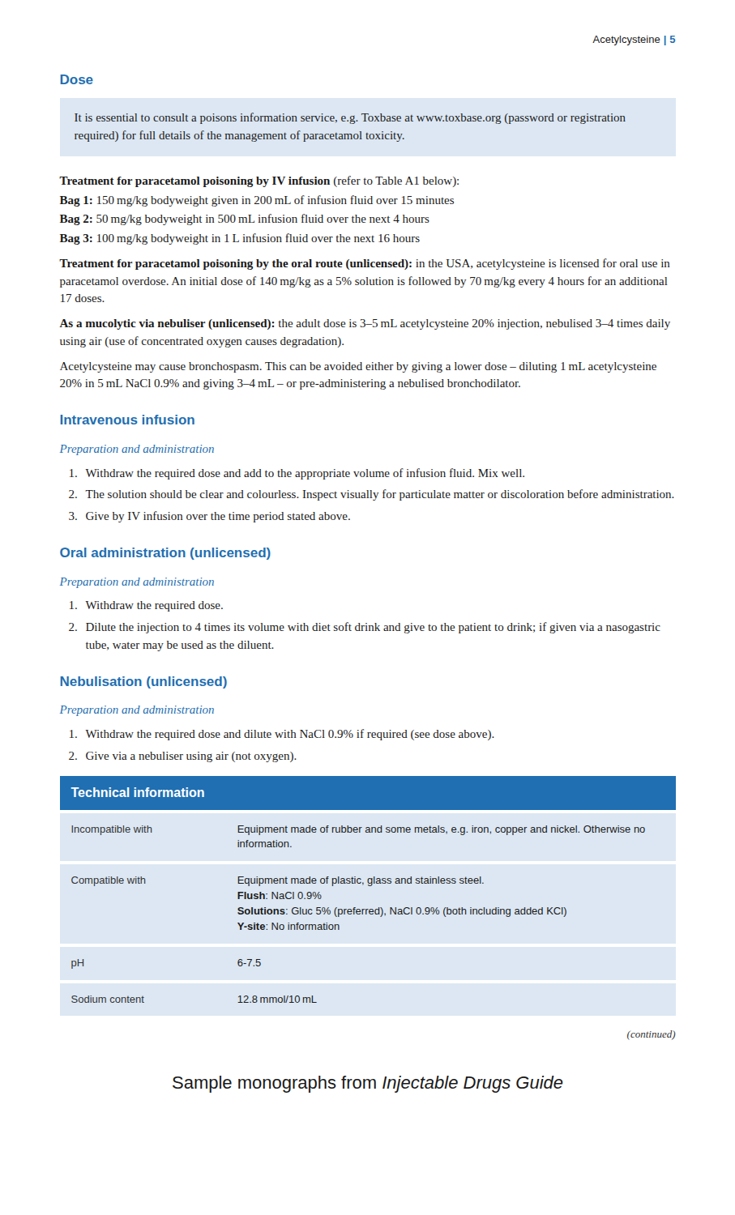Acetylcysteine|5
Dose
It is essential to consult a poisons information service, e.g. Toxbase at www.toxbase.org (password or registration required) for full details of the management of paracetamol toxicity.
Treatment for paracetamol poisoning by IV infusion (refer to Table A1 below):
Bag 1: 150 mg/kg bodyweight given in 200 mL of infusion fluid over 15 minutes
Bag 2: 50 mg/kg bodyweight in 500 mL infusion fluid over the next 4 hours
Bag 3: 100 mg/kg bodyweight in 1 L infusion fluid over the next 16 hours
Treatment for paracetamol poisoning by the oral route (unlicensed): in the USA, acetylcysteine is licensed for oral use in paracetamol overdose. An initial dose of 140 mg/kg as a 5% solution is followed by 70 mg/kg every 4 hours for an additional 17 doses.
As a mucolytic via nebuliser (unlicensed): the adult dose is 3–5 mL acetylcysteine 20% injection, nebulised 3–4 times daily using air (use of concentrated oxygen causes degradation).
Acetylcysteine may cause bronchospasm. This can be avoided either by giving a lower dose – diluting 1 mL acetylcysteine 20% in 5 mL NaCl 0.9% and giving 3–4 mL – or pre-administering a nebulised bronchodilator.
Intravenous infusion
Preparation and administration
Withdraw the required dose and add to the appropriate volume of infusion fluid. Mix well.
The solution should be clear and colourless. Inspect visually for particulate matter or discoloration before administration.
Give by IV infusion over the time period stated above.
Oral administration (unlicensed)
Preparation and administration
Withdraw the required dose.
Dilute the injection to 4 times its volume with diet soft drink and give to the patient to drink; if given via a nasogastric tube, water may be used as the diluent.
Nebulisation (unlicensed)
Preparation and administration
Withdraw the required dose and dilute with NaCl 0.9% if required (see dose above).
Give via a nebuliser using air (not oxygen).
Technical information
| Incompatible with | Equipment made of rubber and some metals, e.g. iron, copper and nickel. Otherwise no information. |
| Compatible with | Equipment made of plastic, glass and stainless steel. Flush : NaCl 0.9% Solutions : Gluc 5% (preferred), NaCl 0.9% (both including added KCl) Y-site : No information |
| pH | 6-7.5 |
| Sodium content | 12.8 mmol/10 mL |
(continued)
Sample monographs from Injectable Drugs Guide